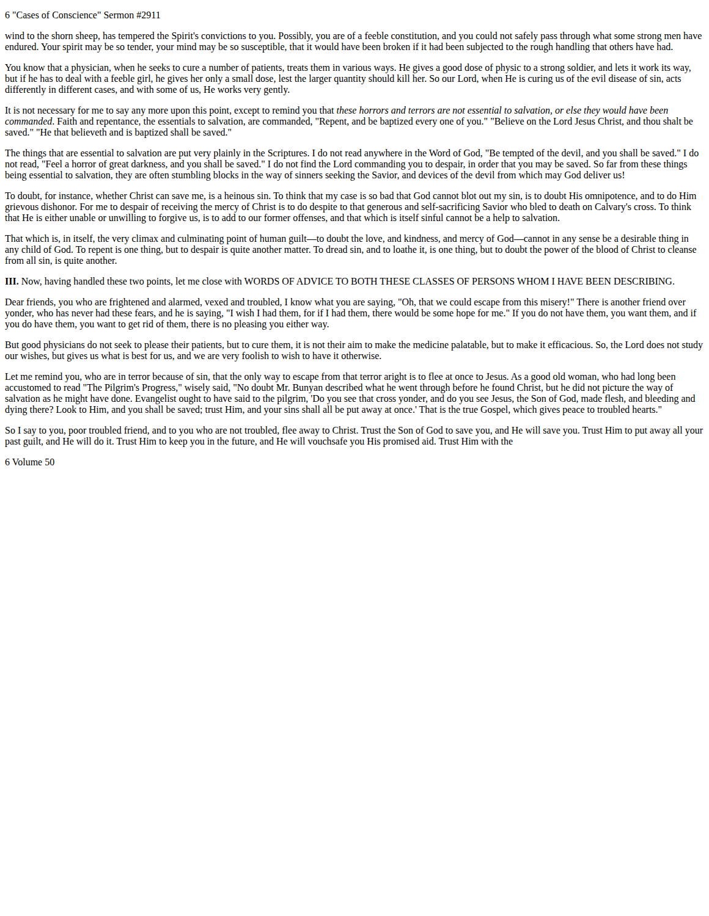6 "Cases of Conscience" Sermon #2911
wind to the shorn sheep, has tempered the Spirit's convictions to you. Possibly, you are of a feeble constitution, and you could not safely pass through what some strong men have endured. Your spirit may be so tender, your mind may be so susceptible, that it would have been broken if it had been subjected to the rough handling that others have had.
You know that a physician, when he seeks to cure a number of patients, treats them in various ways. He gives a good dose of physic to a strong soldier, and lets it work its way, but if he has to deal with a feeble girl, he gives her only a small dose, lest the larger quantity should kill her. So our Lord, when He is curing us of the evil disease of sin, acts differently in different cases, and with some of us, He works very gently.
It is not necessary for me to say any more upon this point, except to remind you that these horrors and terrors are not essential to salvation, or else they would have been commanded. Faith and repentance, the essentials to salvation, are commanded, "Repent, and be baptized every one of you." "Believe on the Lord Jesus Christ, and thou shalt be saved." "He that believeth and is baptized shall be saved."
The things that are essential to salvation are put very plainly in the Scriptures. I do not read anywhere in the Word of God, "Be tempted of the devil, and you shall be saved." I do not read, "Feel a horror of great darkness, and you shall be saved." I do not find the Lord commanding you to despair, in order that you may be saved. So far from these things being essential to salvation, they are often stumbling blocks in the way of sinners seeking the Savior, and devices of the devil from which may God deliver us!
To doubt, for instance, whether Christ can save me, is a heinous sin. To think that my case is so bad that God cannot blot out my sin, is to doubt His omnipotence, and to do Him grievous dishonor. For me to despair of receiving the mercy of Christ is to do despite to that generous and self-sacrificing Savior who bled to death on Calvary's cross. To think that He is either unable or unwilling to forgive us, is to add to our former offenses, and that which is itself sinful cannot be a help to salvation.
That which is, in itself, the very climax and culminating point of human guilt—to doubt the love, and kindness, and mercy of God—cannot in any sense be a desirable thing in any child of God. To repent is one thing, but to despair is quite another matter. To dread sin, and to loathe it, is one thing, but to doubt the power of the blood of Christ to cleanse from all sin, is quite another.
III. Now, having handled these two points, let me close with WORDS OF ADVICE TO BOTH THESE CLASSES OF PERSONS WHOM I HAVE BEEN DESCRIBING.
Dear friends, you who are frightened and alarmed, vexed and troubled, I know what you are saying, "Oh, that we could escape from this misery!" There is another friend over yonder, who has never had these fears, and he is saying, "I wish I had them, for if I had them, there would be some hope for me." If you do not have them, you want them, and if you do have them, you want to get rid of them, there is no pleasing you either way.
But good physicians do not seek to please their patients, but to cure them, it is not their aim to make the medicine palatable, but to make it efficacious. So, the Lord does not study our wishes, but gives us what is best for us, and we are very foolish to wish to have it otherwise.
Let me remind you, who are in terror because of sin, that the only way to escape from that terror aright is to flee at once to Jesus. As a good old woman, who had long been accustomed to read "The Pilgrim's Progress," wisely said, "No doubt Mr. Bunyan described what he went through before he found Christ, but he did not picture the way of salvation as he might have done. Evangelist ought to have said to the pilgrim, 'Do you see that cross yonder, and do you see Jesus, the Son of God, made flesh, and bleeding and dying there? Look to Him, and you shall be saved; trust Him, and your sins shall all be put away at once.' That is the true Gospel, which gives peace to troubled hearts."
So I say to you, poor troubled friend, and to you who are not troubled, flee away to Christ. Trust the Son of God to save you, and He will save you. Trust Him to put away all your past guilt, and He will do it. Trust Him to keep you in the future, and He will vouchsafe you His promised aid. Trust Him with the
6 Volume 50